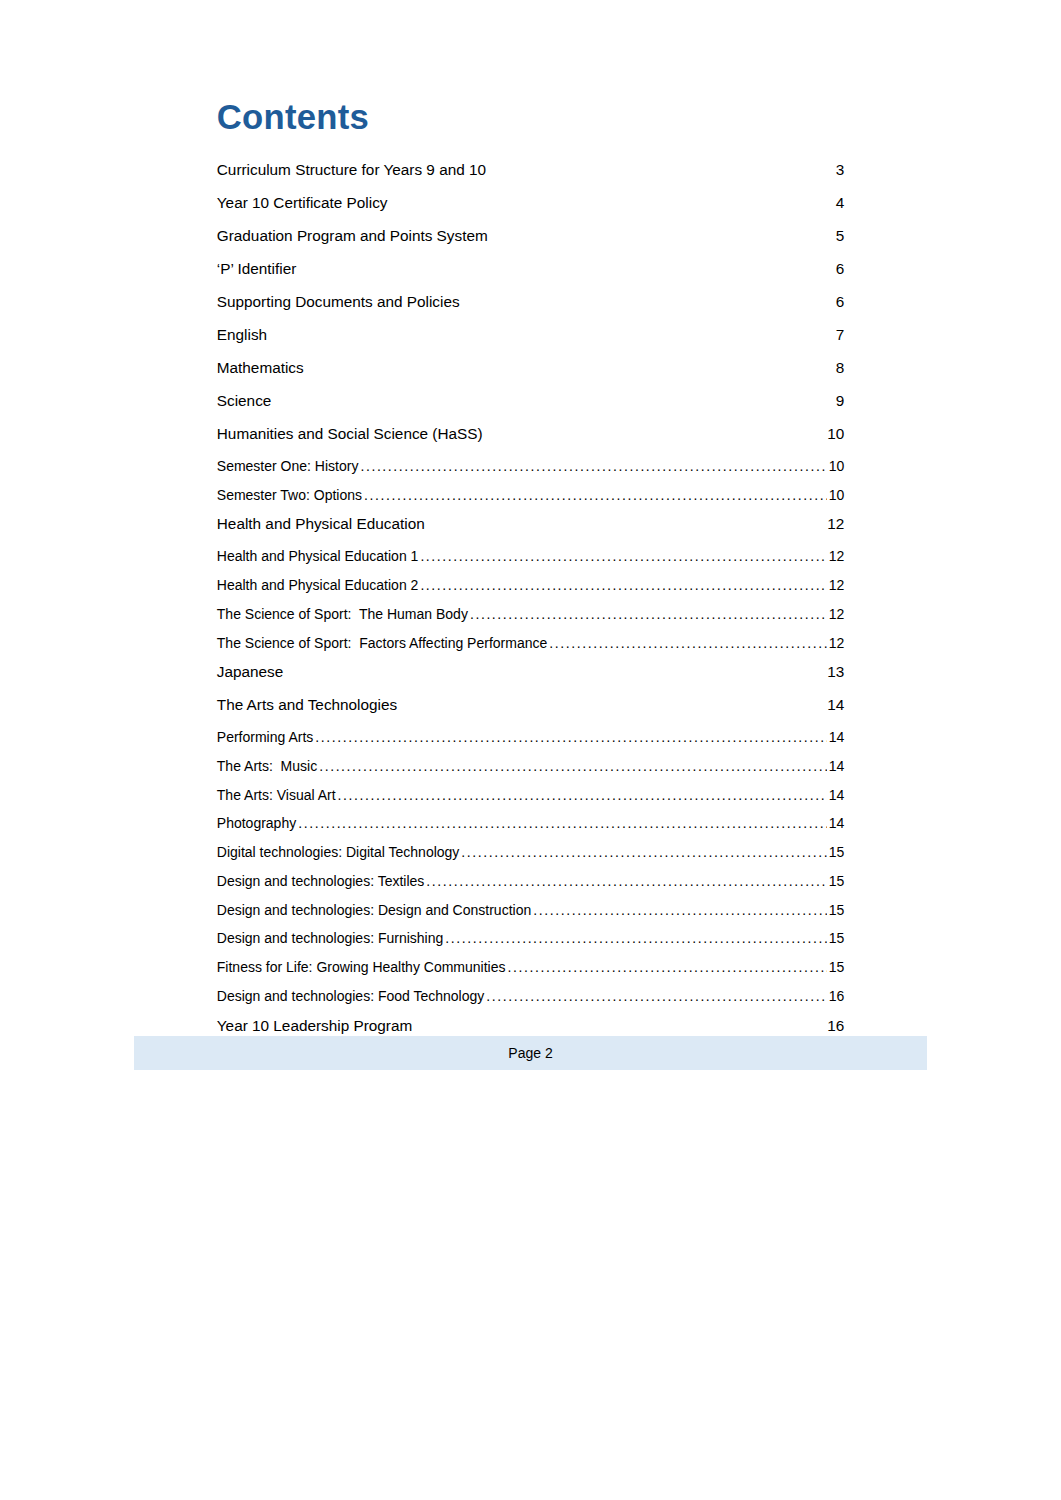Contents
Curriculum Structure for Years 9 and 10 3
Year 10 Certificate Policy 4
Graduation Program and Points System 5
‘P’ Identifier 6
Supporting Documents and Policies 6
English 7
Mathematics 8
Science 9
Humanities and Social Science (HaSS) 10
Semester One: History.................................................................................................................. 10
Semester Two: Options................................................................................................................ 10
Health and Physical Education 12
Health and Physical Education 1................................................................................................. 12
Health and Physical Education 2................................................................................................. 12
The Science of Sport: The Human Body..................................................................................... 12
The Science of Sport: Factors Affecting Performance.............................................................. 12
Japanese 13
The Arts and Technologies 14
Performing Arts......................................................................................................................... 14
The Arts: Music....................................................................................................................... 14
The Arts: Visual Art.................................................................................................................. 14
Photography........................................................................................................................... 14
Digital technologies: Digital Technology..................................................................................... 15
Design and technologies: Textiles............................................................................................... 15
Design and technologies: Design and Construction.................................................................. 15
Design and technologies: Furnishing........................................................................................... 15
Fitness for Life: Growing Healthy Communities......................................................................... 15
Design and technologies: Food Technology.............................................................................. 16
Year 10 Leadership Program 16
Page 2